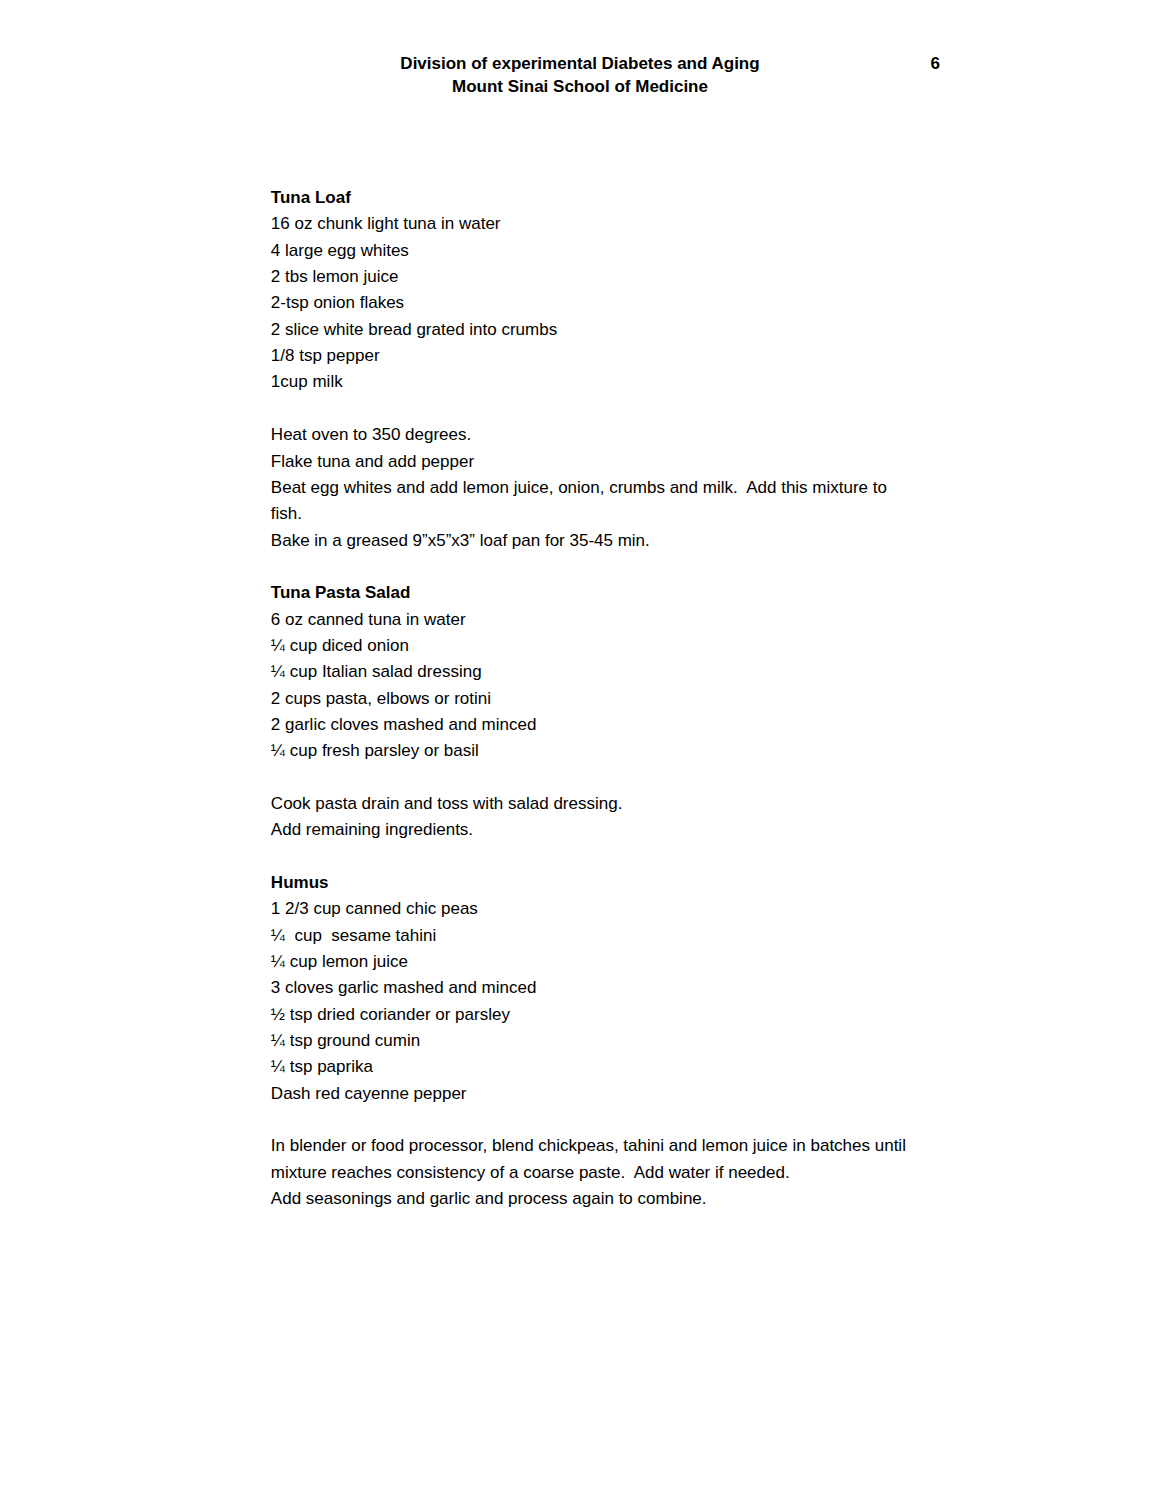6 Division of experimental Diabetes and Aging
Mount Sinai School of Medicine
Tuna Loaf
16 oz chunk light tuna in water
4 large egg whites
2 tbs lemon juice
2-tsp onion flakes
2 slice white bread grated into crumbs
1/8 tsp pepper
1cup milk
Heat oven to 350 degrees.
Flake tuna and add pepper
Beat egg whites and add lemon juice, onion, crumbs and milk. Add this mixture to fish.
Bake in a greased 9”x5”x3” loaf pan for 35-45 min.
Tuna Pasta Salad
6 oz canned tuna in water
¼ cup diced onion
¼ cup Italian salad dressing
2 cups pasta, elbows or rotini
2 garlic cloves mashed and minced
¼ cup fresh parsley or basil
Cook pasta drain and toss with salad dressing.
Add remaining ingredients.
Humus
1 2/3 cup canned chic peas
¼ cup sesame tahini
¼ cup lemon juice
3 cloves garlic mashed and minced
½ tsp dried coriander or parsley
¼ tsp ground cumin
¼ tsp paprika
Dash red cayenne pepper
In blender or food processor, blend chickpeas, tahini and lemon juice in batches until mixture reaches consistency of a coarse paste. Add water if needed.
Add seasonings and garlic and process again to combine.